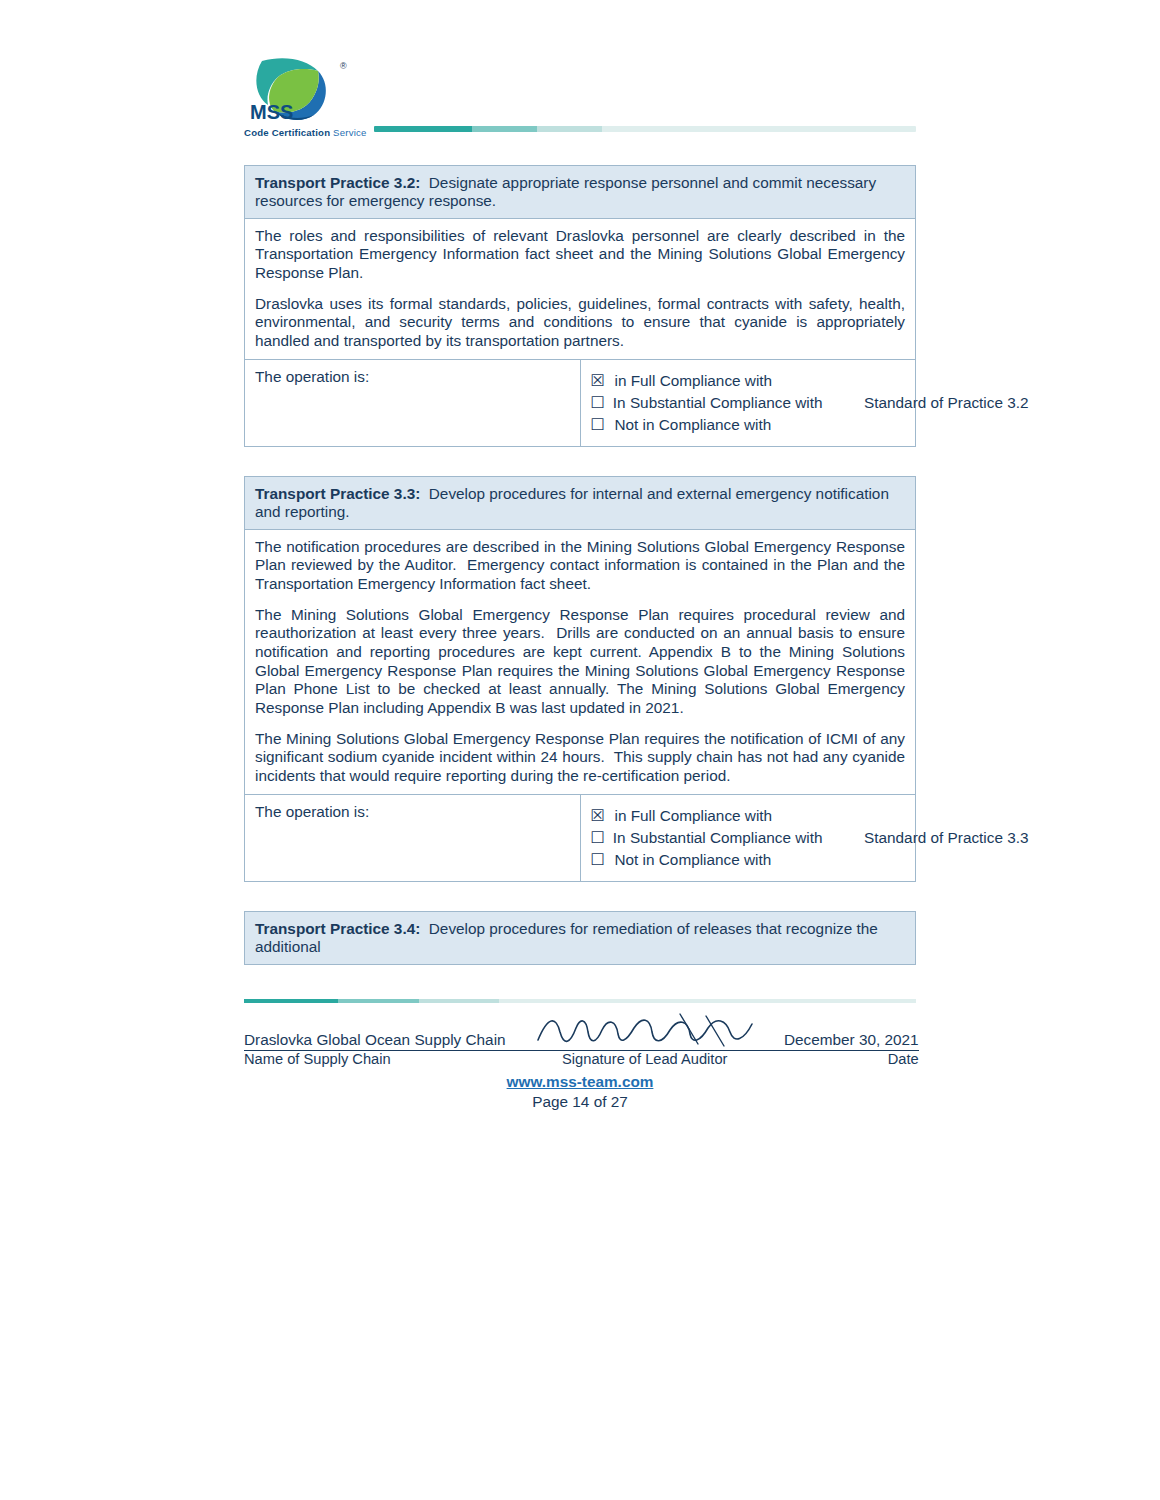® MSS
Code Certification Service
| Transport Practice 3.2: Designate appropriate response personnel and commit necessary resources for emergency response. |
| The roles and responsibilities of relevant Draslovka personnel are clearly described in the Transportation Emergency Information fact sheet and the Mining Solutions Global Emergency Response Plan. Draslovka uses its formal standards, policies, guidelines, formal contracts with safety, health, environmental, and security terms and conditions to ensure that cyanide is appropriately handled and transported by its transportation partners. |
| The operation is: | ☒ in Full Compliance with ☐ In Substantial Compliance with Standard of Practice 3.2 ☐ Not in Compliance with |
| Transport Practice 3.3: Develop procedures for internal and external emergency notification and reporting. |
| The notification procedures are described in the Mining Solutions Global Emergency Response Plan reviewed by the Auditor. Emergency contact information is contained in the Plan and the Transportation Emergency Information fact sheet. The Mining Solutions Global Emergency Response Plan requires procedural review and reauthorization at least every three years. Drills are conducted on an annual basis to ensure notification and reporting procedures are kept current. Appendix B to the Mining Solutions Global Emergency Response Plan requires the Mining Solutions Global Emergency Response Plan Phone List to be checked at least annually. The Mining Solutions Global Emergency Response Plan including Appendix B was last updated in 2021. The Mining Solutions Global Emergency Response Plan requires the notification of ICMI of any significant sodium cyanide incident within 24 hours. This supply chain has not had any cyanide incidents that would require reporting during the re-certification period. |
| The operation is: | ☒ in Full Compliance with ☐ In Substantial Compliance with Standard of Practice 3.3 ☐ Not in Compliance with |
| Transport Practice 3.4: Develop procedures for remediation of releases that recognize the additional |
Draslovka Global Ocean Supply Chain
Name of Supply Chain
Signature of Lead Auditor
December 30, 2021
Date
www.mss-team.com
Page 14 of 27